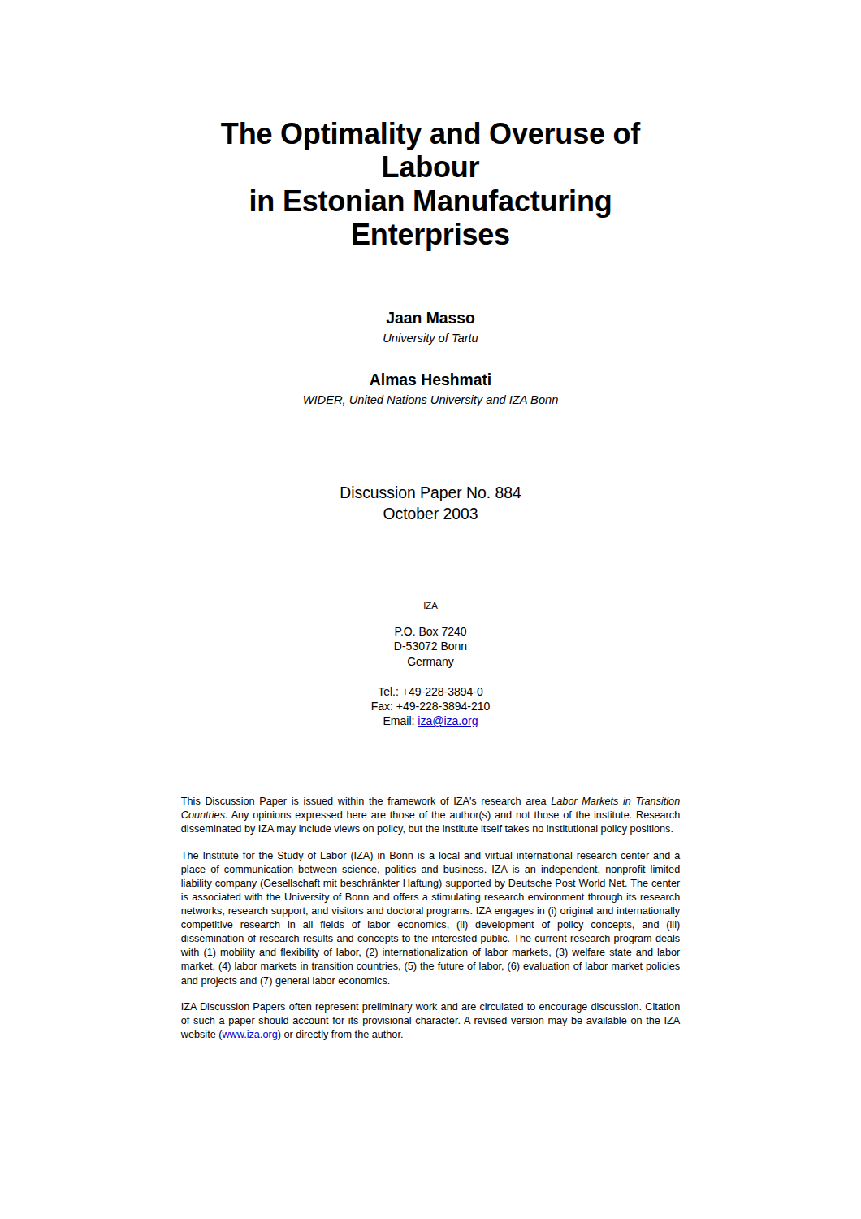The Optimality and Overuse of Labour
in Estonian Manufacturing Enterprises
Jaan Masso
University of Tartu
Almas Heshmati
WIDER, United Nations University and IZA Bonn
Discussion Paper No. 884
October 2003
IZA
P.O. Box 7240
D-53072 Bonn
Germany
Tel.: +49-228-3894-0
Fax: +49-228-3894-210
Email: iza@iza.org
This Discussion Paper is issued within the framework of IZA's research area Labor Markets in Transition Countries. Any opinions expressed here are those of the author(s) and not those of the institute. Research disseminated by IZA may include views on policy, but the institute itself takes no institutional policy positions.
The Institute for the Study of Labor (IZA) in Bonn is a local and virtual international research center and a place of communication between science, politics and business. IZA is an independent, nonprofit limited liability company (Gesellschaft mit beschränkter Haftung) supported by Deutsche Post World Net. The center is associated with the University of Bonn and offers a stimulating research environment through its research networks, research support, and visitors and doctoral programs. IZA engages in (i) original and internationally competitive research in all fields of labor economics, (ii) development of policy concepts, and (iii) dissemination of research results and concepts to the interested public. The current research program deals with (1) mobility and flexibility of labor, (2) internationalization of labor markets, (3) welfare state and labor market, (4) labor markets in transition countries, (5) the future of labor, (6) evaluation of labor market policies and projects and (7) general labor economics.
IZA Discussion Papers often represent preliminary work and are circulated to encourage discussion. Citation of such a paper should account for its provisional character. A revised version may be available on the IZA website (www.iza.org) or directly from the author.